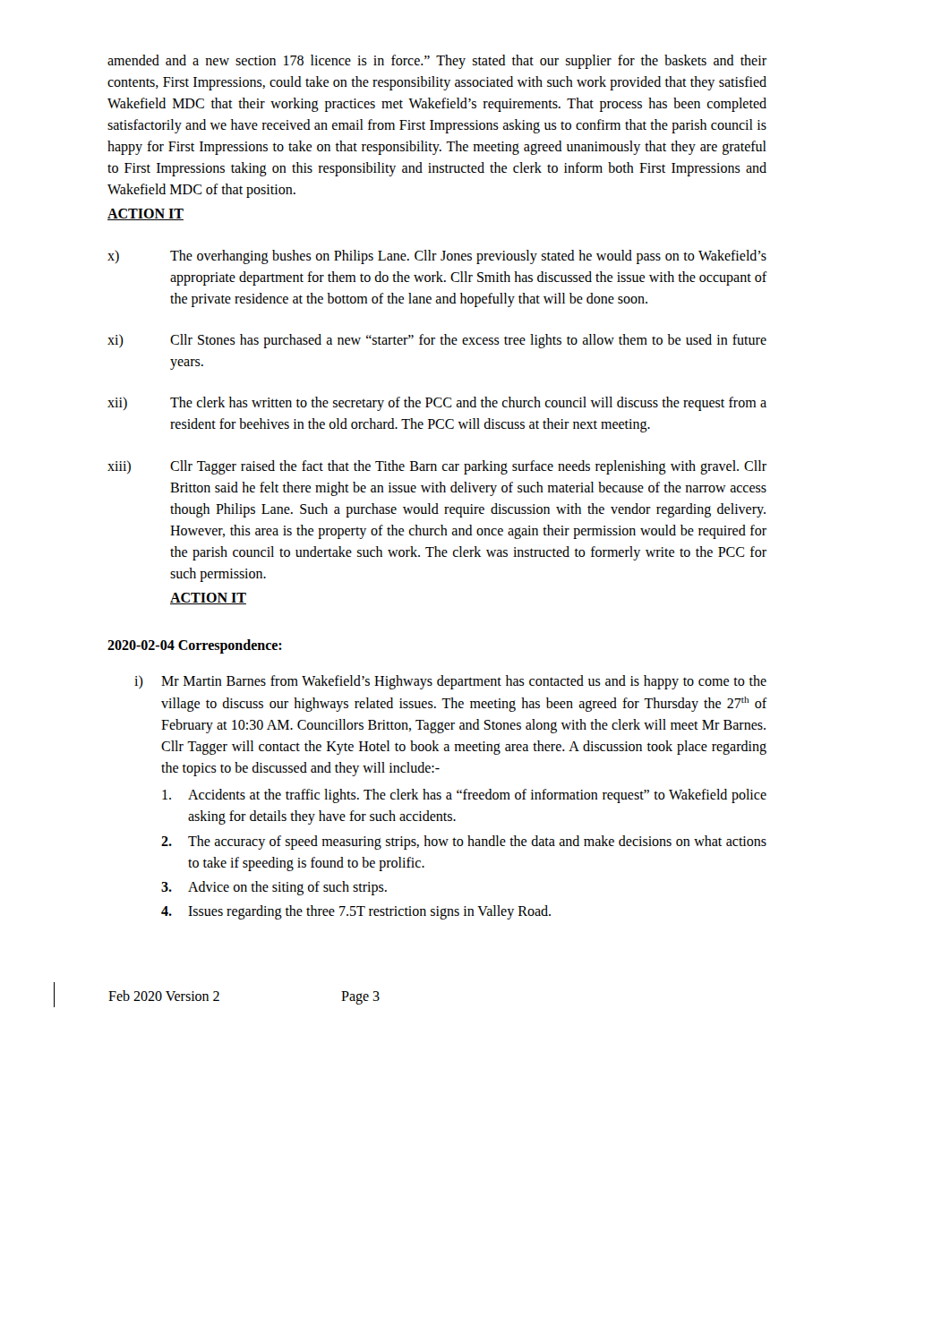amended and a new section 178 licence is in force.” They stated that our supplier for the baskets and their contents, First Impressions, could take on the responsibility associated with such work provided that they satisfied Wakefield MDC that their working practices met Wakefield’s requirements. That process has been completed satisfactorily and we have received an email from First Impressions asking us to confirm that the parish council is happy for First Impressions to take on that responsibility. The meeting agreed unanimously that they are grateful to First Impressions taking on this responsibility and instructed the clerk to inform both First Impressions and Wakefield MDC of that position. ACTION IT
x)
The overhanging bushes on Philips Lane. Cllr Jones previously stated he would pass on to Wakefield’s appropriate department for them to do the work. Cllr Smith has discussed the issue with the occupant of the private residence at the bottom of the lane and hopefully that will be done soon.
xi)
Cllr Stones has purchased a new “starter” for the excess tree lights to allow them to be used in future years.
xii)
The clerk has written to the secretary of the PCC and the church council will discuss the request from a resident for beehives in the old orchard. The PCC will discuss at their next meeting.
xiii)
Cllr Tagger raised the fact that the Tithe Barn car parking surface needs replenishing with gravel. Cllr Britton said he felt there might be an issue with delivery of such material because of the narrow access though Philips Lane. Such a purchase would require discussion with the vendor regarding delivery. However, this area is the property of the church and once again their permission would be required for the parish council to undertake such work. The clerk was instructed to formerly write to the PCC for such permission. ACTION IT
2020-02-04 Correspondence:
i)
Mr Martin Barnes from Wakefield’s Highways department has contacted us and is happy to come to the village to discuss our highways related issues. The meeting has been agreed for Thursday the 27th of February at 10:30 AM. Councillors Britton, Tagger and Stones along with the clerk will meet Mr Barnes. Cllr Tagger will contact the Kyte Hotel to book a meeting area there. A discussion took place regarding the topics to be discussed and they will include:-
Accidents at the traffic lights. The clerk has a “freedom of information request” to Wakefield police asking for details they have for such accidents.
The accuracy of speed measuring strips, how to handle the data and make decisions on what actions to take if speeding is found to be prolific.
Advice on the siting of such strips.
Issues regarding the three 7.5T restriction signs in Valley Road.
Feb 2020 Version 2
Page 3